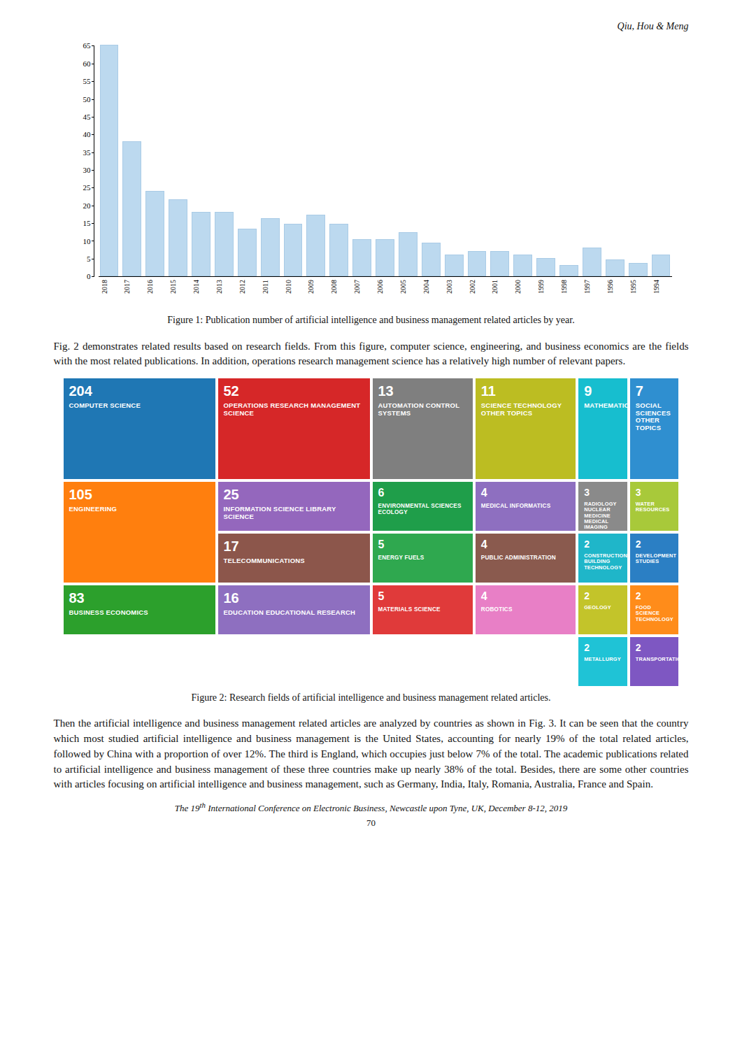Qiu, Hou & Meng
65
60
55
50
45
40
35
30
25
20
15
10
5
0
20182017201620152014 20132012201120102009 20082007200620052004 20032002200120001999 19981997199619951994
Figure 1: Publication number of artificial intelligence and business management related articles by year.
Fig. 2 demonstrates related results based on research fields. From this figure, computer science, engineering, and business economics are the fields with the most related publications. In addition, operations research management science has a relatively high number of relevant papers.
204 Computer Science
52 Operations Research Management Science
13 Automation Control Systems
11 Science Technology Other Topics
9 Mathematics
7 Social Sciences Other Topics
105 Engineering
25 Information Science Library Science
6 Environmental Sciences Ecology
4 Medical Informatics
3 Radiology Nuclear Medicine Medical Imaging
3 Water Resources
17 Telecommunications
5 Energy Fuels
4 Public Administration
2 Construction Building Technology
2 Development Studies
83 Business Economics
16 Education Educational Research
5 Materials Science
4 Robotics
2 Geology
2 Food Science Technology
2 Metallurgy
2 Transportation
Figure 2: Research fields of artificial intelligence and business management related articles.
Then the artificial intelligence and business management related articles are analyzed by countries as shown in Fig. 3. It can be seen that the country which most studied artificial intelligence and business management is the United States, accounting for nearly 19% of the total related articles, followed by China with a proportion of over 12%. The third is England, which occupies just below 7% of the total. The academic publications related to artificial intelligence and business management of these three countries make up nearly 38% of the total. Besides, there are some other countries with articles focusing on artificial intelligence and business management, such as Germany, India, Italy, Romania, Australia, France and Spain.
The 19th International Conference on Electronic Business, Newcastle upon Tyne, UK, December 8-12, 2019
70